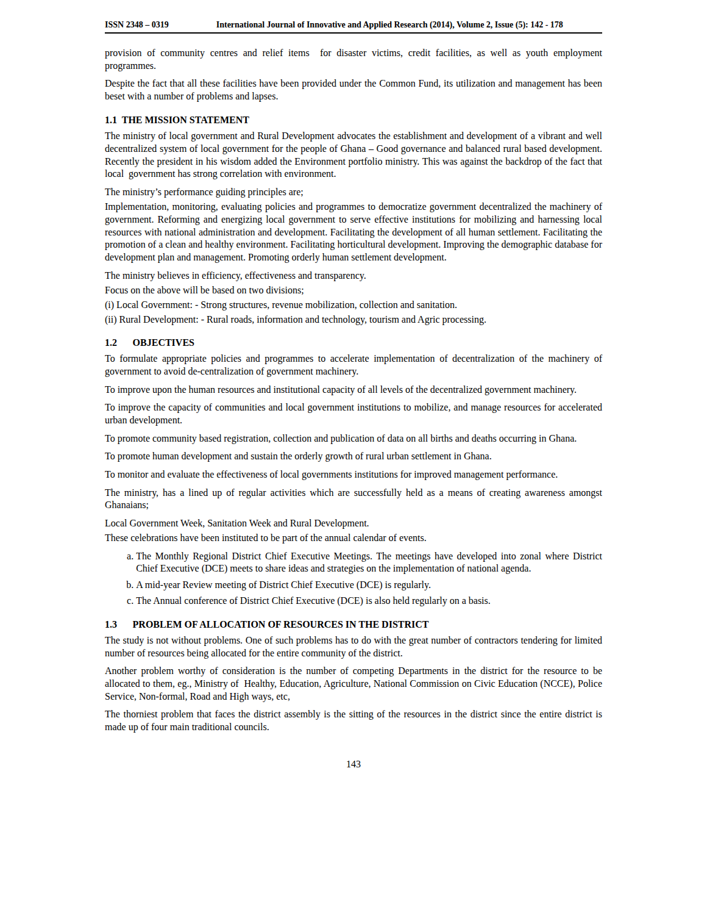ISSN 2348 – 0319 International Journal of Innovative and Applied Research (2014), Volume 2, Issue (5): 142 - 178
provision of community centres and relief items for disaster victims, credit facilities, as well as youth employment programmes.
Despite the fact that all these facilities have been provided under the Common Fund, its utilization and management has been beset with a number of problems and lapses.
1.1 THE MISSION STATEMENT
The ministry of local government and Rural Development advocates the establishment and development of a vibrant and well decentralized system of local government for the people of Ghana – Good governance and balanced rural based development. Recently the president in his wisdom added the Environment portfolio ministry. This was against the backdrop of the fact that local government has strong correlation with environment.
The ministry’s performance guiding principles are;
Implementation, monitoring, evaluating policies and programmes to democratize government decentralized the machinery of government. Reforming and energizing local government to serve effective institutions for mobilizing and harnessing local resources with national administration and development. Facilitating the development of all human settlement. Facilitating the promotion of a clean and healthy environment. Facilitating horticultural development. Improving the demographic database for development plan and management. Promoting orderly human settlement development.
The ministry believes in efficiency, effectiveness and transparency.
Focus on the above will be based on two divisions;
(i) Local Government: - Strong structures, revenue mobilization, collection and sanitation.
(ii) Rural Development: - Rural roads, information and technology, tourism and Agric processing.
1.2 OBJECTIVES
To formulate appropriate policies and programmes to accelerate implementation of decentralization of the machinery of government to avoid de-centralization of government machinery.
To improve upon the human resources and institutional capacity of all levels of the decentralized government machinery.
To improve the capacity of communities and local government institutions to mobilize, and manage resources for accelerated urban development.
To promote community based registration, collection and publication of data on all births and deaths occurring in Ghana.
To promote human development and sustain the orderly growth of rural urban settlement in Ghana.
To monitor and evaluate the effectiveness of local governments institutions for improved management performance.
The ministry, has a lined up of regular activities which are successfully held as a means of creating awareness amongst Ghanaians;
Local Government Week, Sanitation Week and Rural Development.
These celebrations have been instituted to be part of the annual calendar of events.
The Monthly Regional District Chief Executive Meetings. The meetings have developed into zonal where District Chief Executive (DCE) meets to share ideas and strategies on the implementation of national agenda.
A mid-year Review meeting of District Chief Executive (DCE) is regularly.
The Annual conference of District Chief Executive (DCE) is also held regularly on a basis.
1.3 PROBLEM OF ALLOCATION OF RESOURCES IN THE DISTRICT
The study is not without problems. One of such problems has to do with the great number of contractors tendering for limited number of resources being allocated for the entire community of the district.
Another problem worthy of consideration is the number of competing Departments in the district for the resource to be allocated to them, eg., Ministry of Healthy, Education, Agriculture, National Commission on Civic Education (NCCE), Police Service, Non-formal, Road and High ways, etc,
The thorniest problem that faces the district assembly is the sitting of the resources in the district since the entire district is made up of four main traditional councils.
143